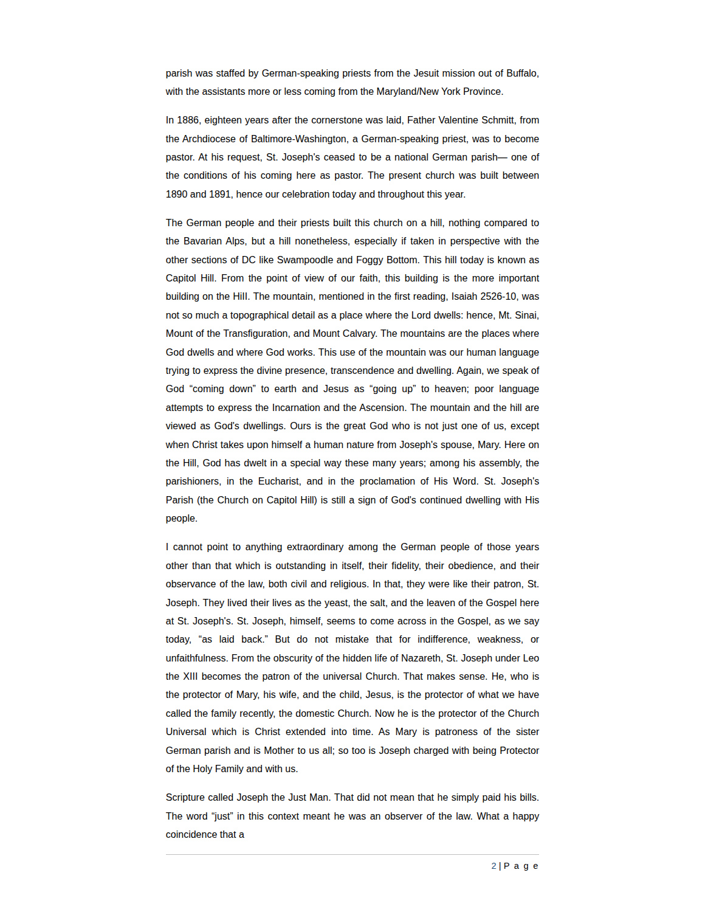parish was staffed by German-speaking priests from the Jesuit mission out of Buffalo, with the assistants more or less coming from the Maryland/New York Province.
In 1886, eighteen years after the cornerstone was laid, Father Valentine Schmitt, from the Archdiocese of Baltimore-Washington, a German-speaking priest, was to become pastor. At his request, St. Joseph's ceased to be a national German parish— one of the conditions of his coming here as pastor. The present church was built between 1890 and 1891, hence our celebration today and throughout this year.
The German people and their priests built this church on a hill, nothing compared to the Bavarian Alps, but a hill nonetheless, especially if taken in perspective with the other sections of DC like Swampoodle and Foggy Bottom. This hill today is known as Capitol Hill. From the point of view of our faith, this building is the more important building on the HiII. The mountain, mentioned in the first reading, Isaiah 2526-10, was not so much a topographical detail as a place where the Lord dwells: hence, Mt. Sinai, Mount of the Transfiguration, and Mount Calvary. The mountains are the places where God dwells and where God works. This use of the mountain was our human language trying to express the divine presence, transcendence and dwelling. Again, we speak of God “coming down” to earth and Jesus as “going up” to heaven; poor language attempts to express the Incarnation and the Ascension. The mountain and the hill are viewed as God's dwellings. Ours is the great God who is not just one of us, except when Christ takes upon himself a human nature from Joseph's spouse, Mary. Here on the Hill, God has dwelt in a special way these many years; among his assembly, the parishioners, in the Eucharist, and in the proclamation of His Word. St. Joseph's Parish (the Church on Capitol Hill) is still a sign of God's continued dwelling with His people.
I cannot point to anything extraordinary among the German people of those years other than that which is outstanding in itself, their fidelity, their obedience, and their observance of the law, both civil and religious. In that, they were like their patron, St. Joseph. They lived their lives as the yeast, the salt, and the leaven of the Gospel here at St. Joseph's. St. Joseph, himself, seems to come across in the Gospel, as we say today, “as laid back.” But do not mistake that for indifference, weakness, or unfaithfulness. From the obscurity of the hidden life of Nazareth, St. Joseph under Leo the XIII becomes the patron of the universal Church. That makes sense. He, who is the protector of Mary, his wife, and the child, Jesus, is the protector of what we have called the family recently, the domestic Church. Now he is the protector of the Church Universal which is Christ extended into time. As Mary is patroness of the sister German parish and is Mother to us all; so too is Joseph charged with being Protector of the Holy Family and with us.
Scripture called Joseph the Just Man. That did not mean that he simply paid his bills. The word “just” in this context meant he was an observer of the law. What a happy coincidence that a
2 | P a g e